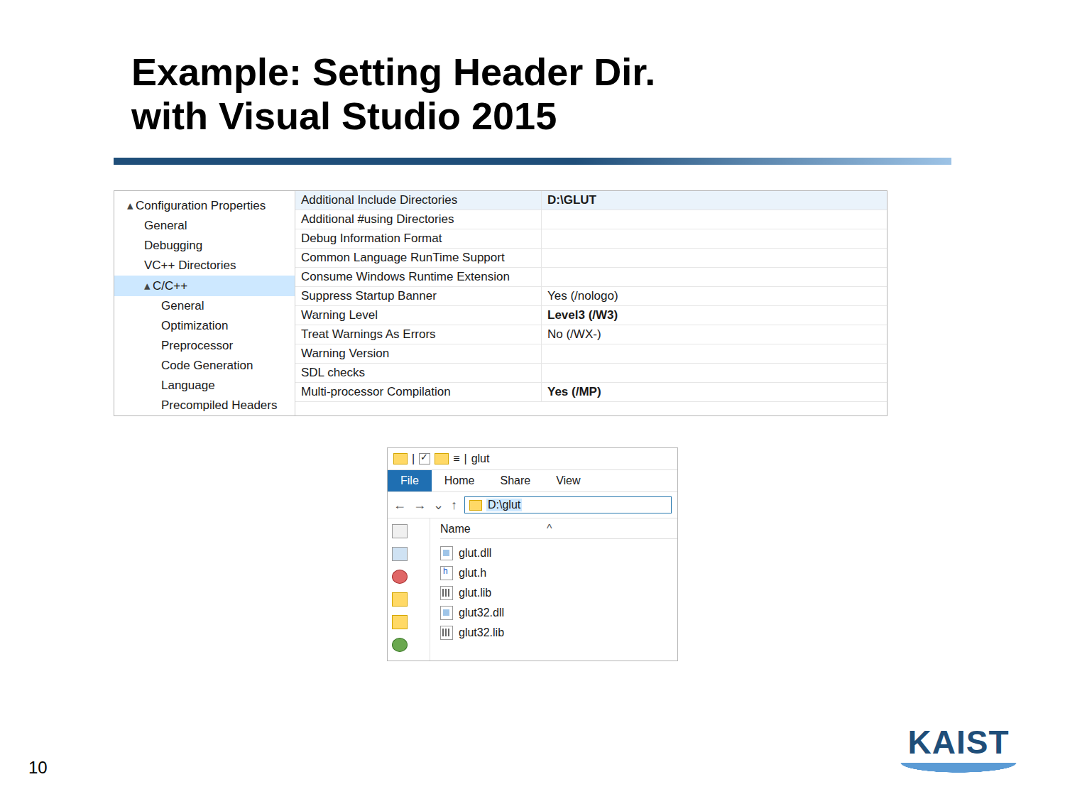Example: Setting Header Dir.
with Visual Studio 2015
▴Configuration Properties
General
Debugging
VC++ Directories
▴C/C++
General
Optimization
Preprocessor
Code Generation
Language
Precompiled Headers
| Additional Include Directories | D:\GLUT |
| Additional #using Directories | |
| Debug Information Format | |
| Common Language RunTime Support | |
| Consume Windows Runtime Extension | |
| Suppress Startup Banner | Yes (/nologo) |
| Warning Level | Level3 (/W3) |
| Treat Warnings As Errors | No (/WX-) |
| Warning Version | |
| SDL checks | |
| Multi-processor Compilation | Yes (/MP) |
| ≡ | glut
File
Home
Share
View
← → ⌄ ↑
D:\glut
Name^
glut.dll
glut.h
glut.lib
glut32.dll
glut32.lib
10
KAIST